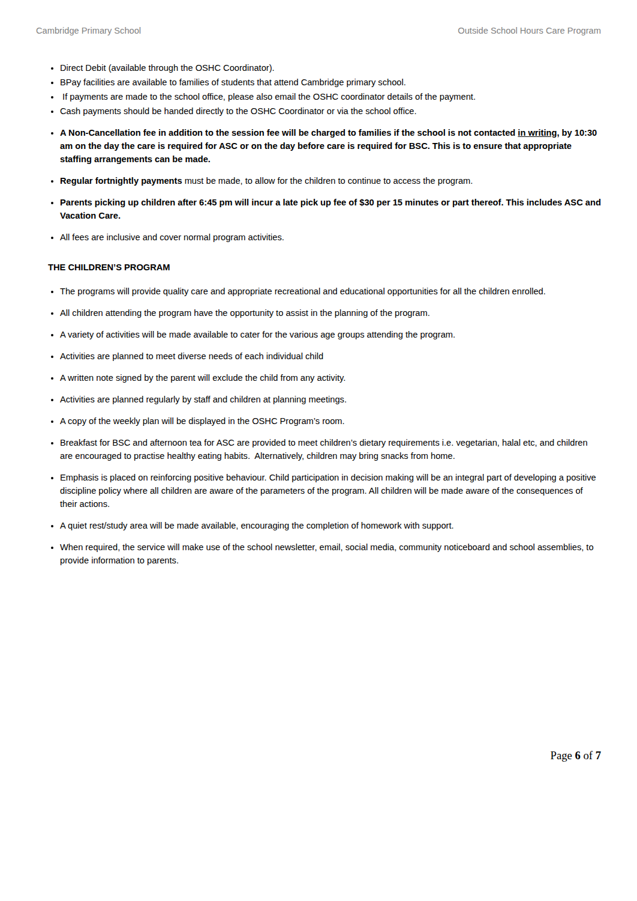Cambridge Primary School Outside School Hours Care Program
Direct Debit (available through the OSHC Coordinator).
BPay facilities are available to families of students that attend Cambridge primary school.
If payments are made to the school office, please also email the OSHC coordinator details of the payment.
Cash payments should be handed directly to the OSHC Coordinator or via the school office.
A Non-Cancellation fee in addition to the session fee will be charged to families if the school is not contacted in writing, by 10:30 am on the day the care is required for ASC or on the day before care is required for BSC. This is to ensure that appropriate staffing arrangements can be made.
Regular fortnightly payments must be made, to allow for the children to continue to access the program.
Parents picking up children after 6:45 pm will incur a late pick up fee of $30 per 15 minutes or part thereof. This includes ASC and Vacation Care.
All fees are inclusive and cover normal program activities.
THE CHILDREN’S PROGRAM
The programs will provide quality care and appropriate recreational and educational opportunities for all the children enrolled.
All children attending the program have the opportunity to assist in the planning of the program.
A variety of activities will be made available to cater for the various age groups attending the program.
Activities are planned to meet diverse needs of each individual child
A written note signed by the parent will exclude the child from any activity.
Activities are planned regularly by staff and children at planning meetings.
A copy of the weekly plan will be displayed in the OSHC Program’s room.
Breakfast for BSC and afternoon tea for ASC are provided to meet children’s dietary requirements i.e. vegetarian, halal etc, and children are encouraged to practise healthy eating habits. Alternatively, children may bring snacks from home.
Emphasis is placed on reinforcing positive behaviour. Child participation in decision making will be an integral part of developing a positive discipline policy where all children are aware of the parameters of the program. All children will be made aware of the consequences of their actions.
A quiet rest/study area will be made available, encouraging the completion of homework with support.
When required, the service will make use of the school newsletter, email, social media, community noticeboard and school assemblies, to provide information to parents.
Page 6 of 7